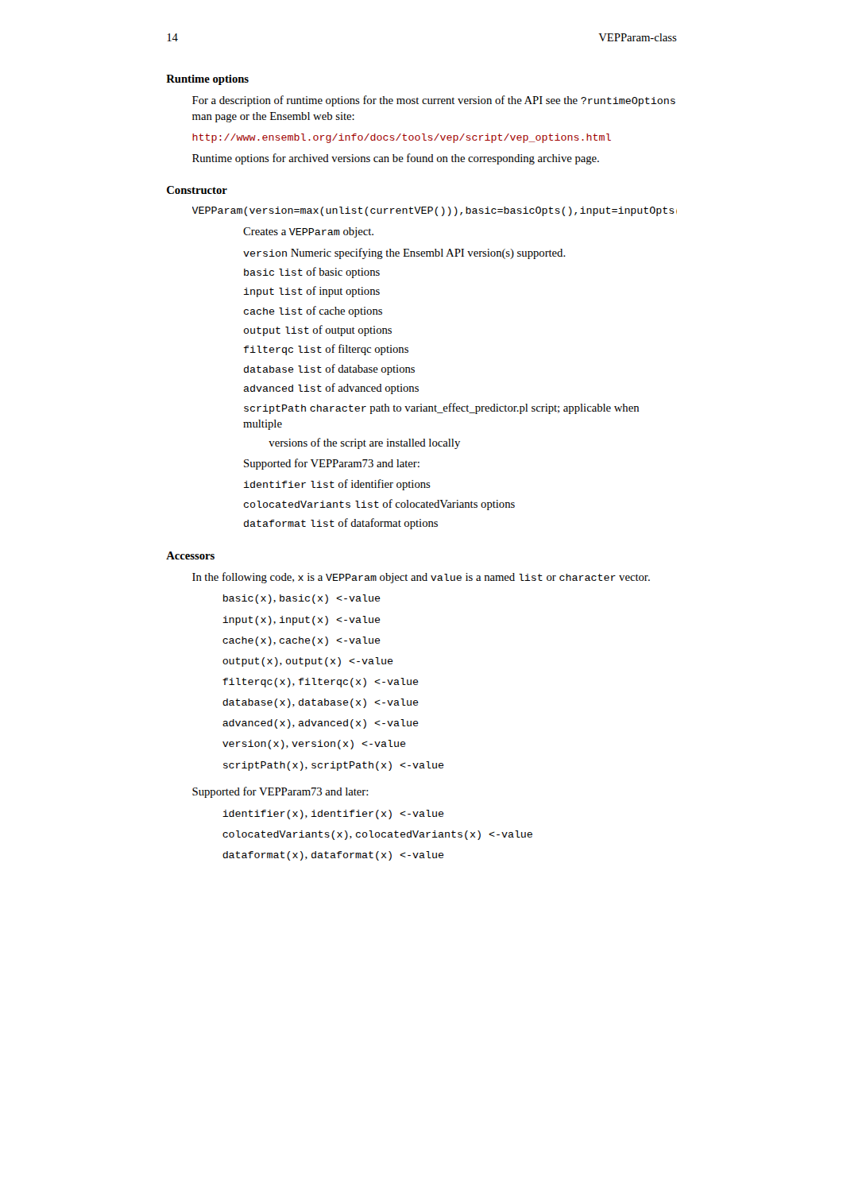14 VEPParam-class
Runtime options
For a description of runtime options for the most current version of the API see the ?runtimeOptions man page or the Ensembl web site:
http://www.ensembl.org/info/docs/tools/vep/script/vep_options.html
Runtime options for archived versions can be found on the corresponding archive page.
Constructor
VEPParam(version=max(unlist(currentVEP())),basic=basicOpts(),input=inputOpts(),cache=cacheOpts()
Creates a VEPParam object.
version Numeric specifying the Ensembl API version(s) supported.
basic list of basic options
input list of input options
cache list of cache options
output list of output options
filterqc list of filterqc options
database list of database options
advanced list of advanced options
scriptPath character path to variant_effect_predictor.pl script; applicable when multiple
versions of the script are installed locally
Supported for VEPParam73 and later:
identifier list of identifier options
colocatedVariants list of colocatedVariants options
dataformat list of dataformat options
Accessors
In the following code, x is a VEPParam object and value is a named list or character vector.
basic(x), basic(x) <-value
input(x), input(x) <-value
cache(x), cache(x) <-value
output(x), output(x) <-value
filterqc(x), filterqc(x) <-value
database(x), database(x) <-value
advanced(x), advanced(x) <-value
version(x), version(x) <-value
scriptPath(x), scriptPath(x) <-value
Supported for VEPParam73 and later:
identifier(x), identifier(x) <-value
colocatedVariants(x), colocatedVariants(x) <-value
dataformat(x), dataformat(x) <-value